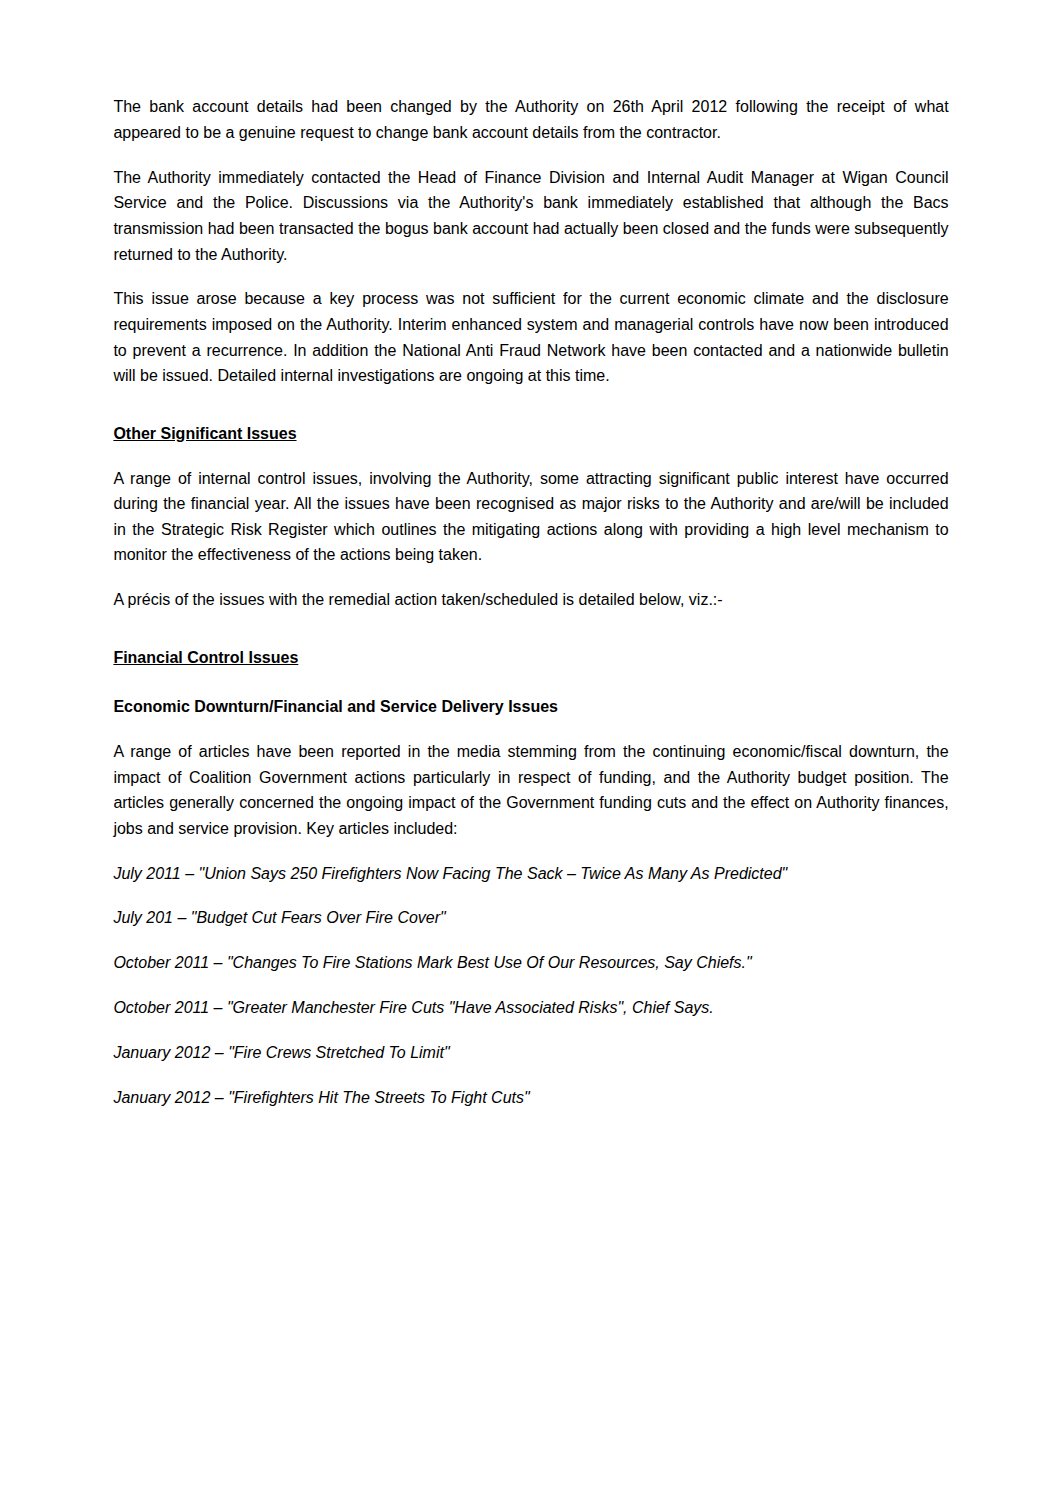The bank account details had been changed by the Authority on 26th April 2012 following the receipt of what appeared to be a genuine request to change bank account details from the contractor.
The Authority immediately contacted the Head of Finance Division and Internal Audit Manager at Wigan Council Service and the Police. Discussions via the Authority's bank immediately established that although the Bacs transmission had been transacted the bogus bank account had actually been closed and the funds were subsequently returned to the Authority.
This issue arose because a key process was not sufficient for the current economic climate and the disclosure requirements imposed on the Authority. Interim enhanced system and managerial controls have now been introduced to prevent a recurrence. In addition the National Anti Fraud Network have been contacted and a nationwide bulletin will be issued. Detailed internal investigations are ongoing at this time.
Other Significant Issues
A range of internal control issues, involving the Authority, some attracting significant public interest have occurred during the financial year. All the issues have been recognised as major risks to the Authority and are/will be included in the Strategic Risk Register which outlines the mitigating actions along with providing a high level mechanism to monitor the effectiveness of the actions being taken.
A précis of the issues with the remedial action taken/scheduled is detailed below, viz.:-
Financial Control Issues
Economic Downturn/Financial and Service Delivery Issues
A range of articles have been reported in the media stemming from the continuing economic/fiscal downturn, the impact of Coalition Government actions particularly in respect of funding, and the Authority budget position. The articles generally concerned the ongoing impact of the Government funding cuts and the effect on Authority finances, jobs and service provision. Key articles included:
July 2011 – "Union Says 250 Firefighters Now Facing The Sack – Twice As Many As Predicted"
July 201 – "Budget Cut Fears Over Fire Cover"
October 2011 – "Changes To Fire Stations Mark Best Use Of Our Resources, Say Chiefs."
October 2011 – "Greater Manchester Fire Cuts "Have Associated Risks", Chief Says.
January 2012 – "Fire Crews Stretched To Limit"
January 2012 – "Firefighters Hit The Streets To Fight Cuts"